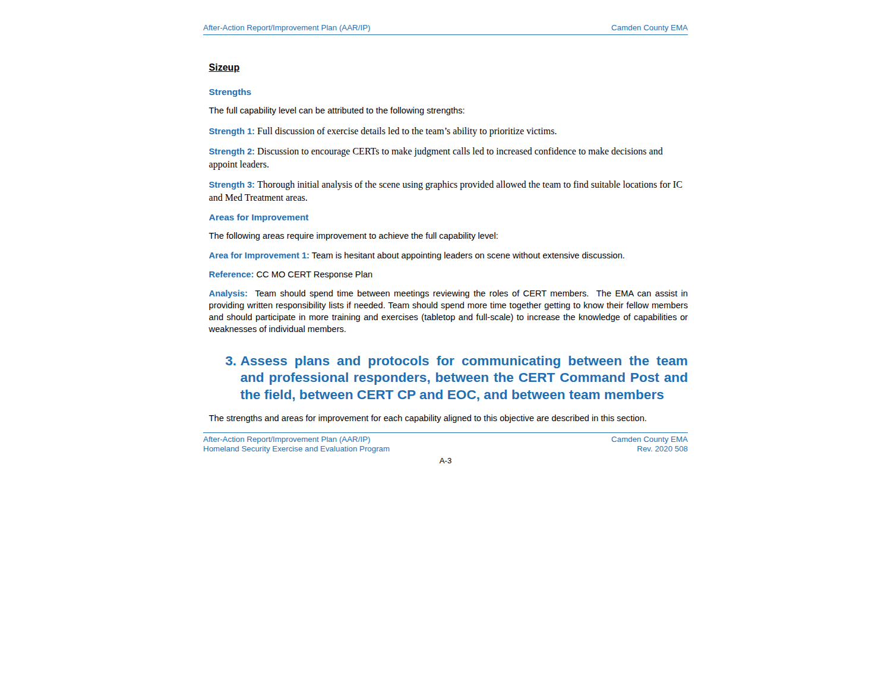After-Action Report/Improvement Plan (AAR/IP)
Camden County EMA
Sizeup
Strengths
The full capability level can be attributed to the following strengths:
Strength 1: Full discussion of exercise details led to the team’s ability to prioritize victims.
Strength 2: Discussion to encourage CERTs to make judgment calls led to increased confidence to make decisions and appoint leaders.
Strength 3: Thorough initial analysis of the scene using graphics provided allowed the team to find suitable locations for IC and Med Treatment areas.
Areas for Improvement
The following areas require improvement to achieve the full capability level:
Area for Improvement 1: Team is hesitant about appointing leaders on scene without extensive discussion.
Reference: CC MO CERT Response Plan
Analysis: Team should spend time between meetings reviewing the roles of CERT members. The EMA can assist in providing written responsibility lists if needed. Team should spend more time together getting to know their fellow members and should participate in more training and exercises (tabletop and full-scale) to increase the knowledge of capabilities or weaknesses of individual members.
Assess plans and protocols for communicating between the team and professional responders, between the CERT Command Post and the field, between CERT CP and EOC, and between team members
The strengths and areas for improvement for each capability aligned to this objective are described in this section.
After-Action Report/Improvement Plan (AAR/IP)
Homeland Security Exercise and Evaluation Program
Camden County EMA
Rev. 2020 508
A-3